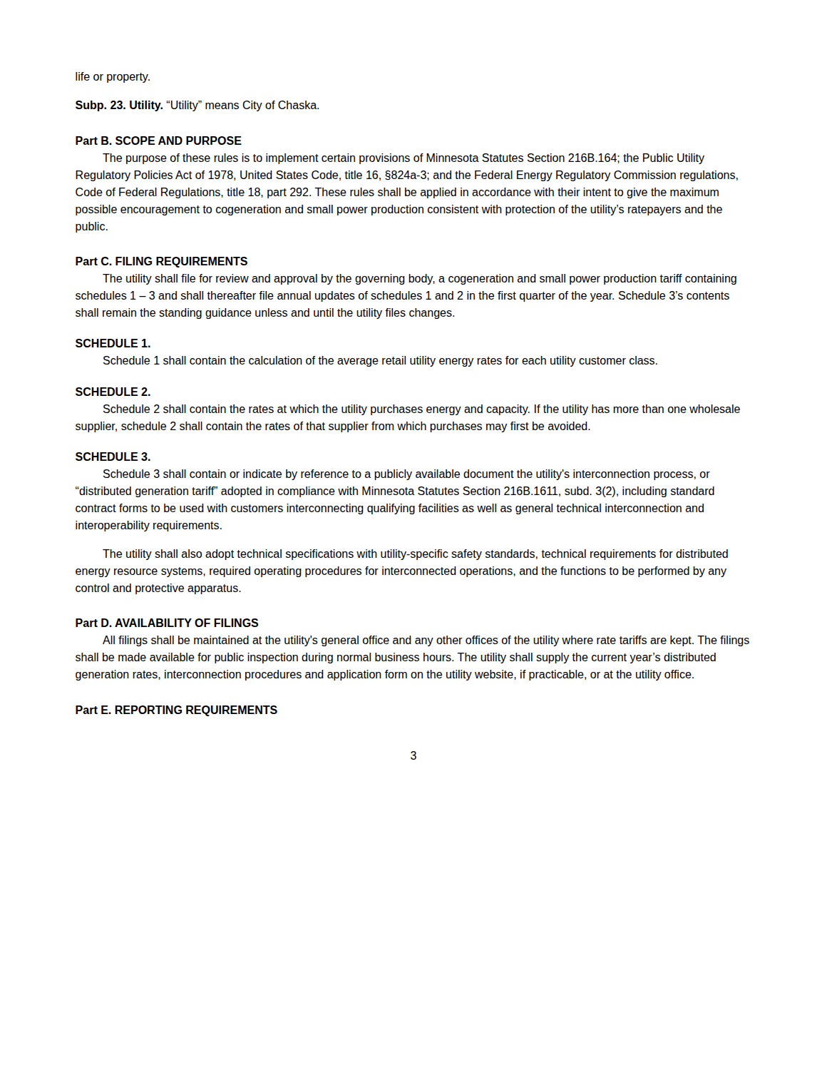life or property.
Subp. 23. Utility. “Utility” means City of Chaska.
Part B. SCOPE AND PURPOSE
The purpose of these rules is to implement certain provisions of Minnesota Statutes Section 216B.164; the Public Utility Regulatory Policies Act of 1978, United States Code, title 16, §824a-3; and the Federal Energy Regulatory Commission regulations, Code of Federal Regulations, title 18, part 292. These rules shall be applied in accordance with their intent to give the maximum possible encouragement to cogeneration and small power production consistent with protection of the utility’s ratepayers and the public.
Part C. FILING REQUIREMENTS
The utility shall file for review and approval by the governing body, a cogeneration and small power production tariff containing schedules 1 – 3 and shall thereafter file annual updates of schedules 1 and 2 in the first quarter of the year. Schedule 3’s contents shall remain the standing guidance unless and until the utility files changes.
SCHEDULE 1.
Schedule 1 shall contain the calculation of the average retail utility energy rates for each utility customer class.
SCHEDULE 2.
Schedule 2 shall contain the rates at which the utility purchases energy and capacity. If the utility has more than one wholesale supplier, schedule 2 shall contain the rates of that supplier from which purchases may first be avoided.
SCHEDULE 3.
Schedule 3 shall contain or indicate by reference to a publicly available document the utility's interconnection process, or “distributed generation tariff” adopted in compliance with Minnesota Statutes Section 216B.1611, subd. 3(2), including standard contract forms to be used with customers interconnecting qualifying facilities as well as general technical interconnection and interoperability requirements.
The utility shall also adopt technical specifications with utility-specific safety standards, technical requirements for distributed energy resource systems, required operating procedures for interconnected operations, and the functions to be performed by any control and protective apparatus.
Part D. AVAILABILITY OF FILINGS
All filings shall be maintained at the utility's general office and any other offices of the utility where rate tariffs are kept. The filings shall be made available for public inspection during normal business hours. The utility shall supply the current year’s distributed generation rates, interconnection procedures and application form on the utility website, if practicable, or at the utility office.
Part E. REPORTING REQUIREMENTS
3